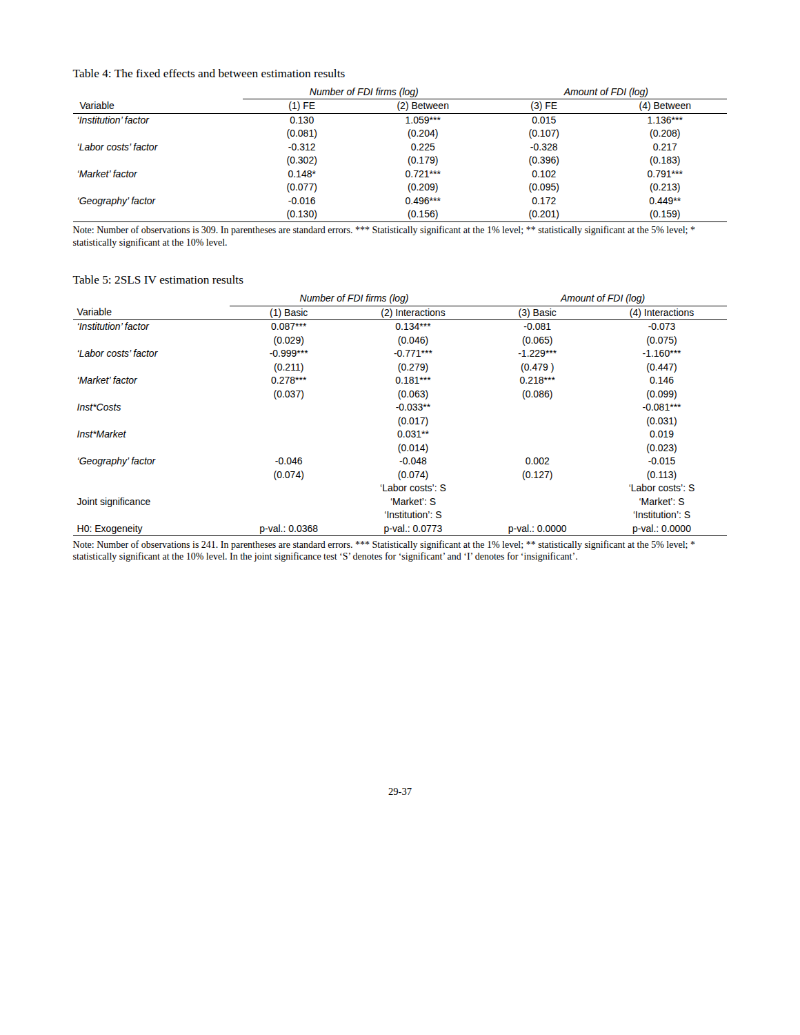Table 4: The fixed effects and between estimation results
| | Number of FDI firms (log) | Amount of FDI (log) |
| Variable | (1) FE | (2) Between | (3) FE | (4) Between |
| ‘Institution’ factor | 0.130 | 1.059*** | 0.015 | 1.136*** |
| | (0.081) | (0.204) | (0.107) | (0.208) |
| ‘Labor costs’ factor | -0.312 | 0.225 | -0.328 | 0.217 |
| | (0.302) | (0.179) | (0.396) | (0.183) |
| ‘Market’ factor | 0.148* | 0.721*** | 0.102 | 0.791*** |
| | (0.077) | (0.209) | (0.095) | (0.213) |
| ‘Geography’ factor | -0.016 | 0.496*** | 0.172 | 0.449** |
| | (0.130) | (0.156) | (0.201) | (0.159) |
Note: Number of observations is 309. In parentheses are standard errors. *** Statistically significant at the 1% level; ** statistically significant at the 5% level; * statistically significant at the 10% level.
Table 5: 2SLS IV estimation results
| | Number of FDI firms (log) | Amount of FDI (log) |
| Variable | (1) Basic | (2) Interactions | (3) Basic | (4) Interactions |
| ‘Institution’ factor | 0.087*** | 0.134*** | -0.081 | -0.073 |
| | (0.029) | (0.046) | (0.065) | (0.075) |
| ‘Labor costs’ factor | -0.999*** | -0.771*** | -1.229*** | -1.160*** |
| | (0.211) | (0.279) | (0.479 ) | (0.447) |
| ‘Market’ factor | 0.278*** | 0.181*** | 0.218*** | 0.146 |
| | (0.037) | (0.063) | (0.086) | (0.099) |
| Inst*Costs | | -0.033** | | -0.081*** |
| | | (0.017) | | (0.031) |
| Inst*Market | | 0.031** | | 0.019 |
| | | (0.014) | | (0.023) |
| ‘Geography’ factor | -0.046 | -0.048 | 0.002 | -0.015 |
| | (0.074) | (0.074) | (0.127) | (0.113) |
| | | ‘Labor costs’: S | | ‘Labor costs’: S |
| Joint significance | | ‘Market’: S | | ‘Market’: S |
| | | ‘Institution’: S | | ‘Institution’: S |
| H0: Exogeneity | p-val.: 0.0368 | p-val.: 0.0773 | p-val.: 0.0000 | p-val.: 0.0000 |
Note: Number of observations is 241. In parentheses are standard errors. *** Statistically significant at the 1% level; ** statistically significant at the 5% level; * statistically significant at the 10% level. In the joint significance test ‘S’ denotes for ‘significant’ and ‘I’ denotes for ‘insignificant’.
29-37